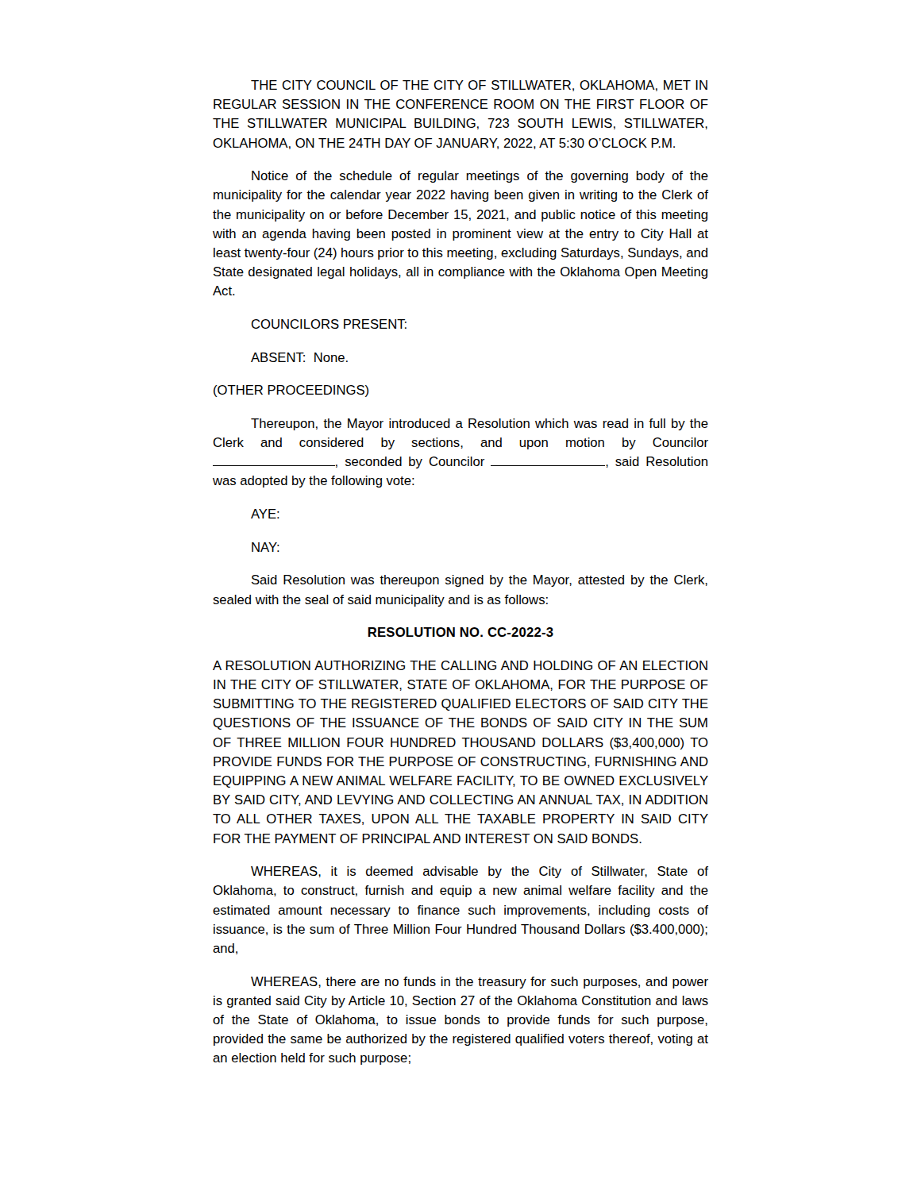The City Council of the City of Stillwater, Oklahoma, met in regular session in the conference room on the first floor of the Stillwater Municipal Building, 723 South Lewis, Stillwater, Oklahoma, on the 24th day of January, 2022, at 5:30 o’clock p.m.
Notice of the schedule of regular meetings of the governing body of the municipality for the calendar year 2022 having been given in writing to the Clerk of the municipality on or before December 15, 2021, and public notice of this meeting with an agenda having been posted in prominent view at the entry to City Hall at least twenty-four (24) hours prior to this meeting, excluding Saturdays, Sundays, and State designated legal holidays, all in compliance with the Oklahoma Open Meeting Act.
COUNCILORS PRESENT:
ABSENT: None.
(OTHER PROCEEDINGS)
Thereupon, the Mayor introduced a Resolution which was read in full by the Clerk and considered by sections, and upon motion by Councilor , seconded by Councilor , said Resolution was adopted by the following vote:
AYE:
NAY:
Said Resolution was thereupon signed by the Mayor, attested by the Clerk, sealed with the seal of said municipality and is as follows:
RESOLUTION NO. CC-2022-3
A Resolution authorizing the calling and holding of an election in the City of Stillwater, State of Oklahoma, for the purpose of submitting to the registered qualified electors of said City the questions of the issuance of the bonds of said City in the sum of Three Million Four Hundred Thousand Dollars ($3,400,000) to provide funds for the purpose of constructing, furnishing and equipping a new animal welfare facility, to be owned exclusively by said City, and levying and collecting an annual tax, in addition to all other taxes, upon all the taxable property in said City for the payment of principal and interest on said bonds.
WHEREAS, it is deemed advisable by the City of Stillwater, State of Oklahoma, to construct, furnish and equip a new animal welfare facility and the estimated amount necessary to finance such improvements, including costs of issuance, is the sum of Three Million Four Hundred Thousand Dollars ($3.400,000); and,
WHEREAS, there are no funds in the treasury for such purposes, and power is granted said City by Article 10, Section 27 of the Oklahoma Constitution and laws of the State of Oklahoma, to issue bonds to provide funds for such purpose, provided the same be authorized by the registered qualified voters thereof, voting at an election held for such purpose;